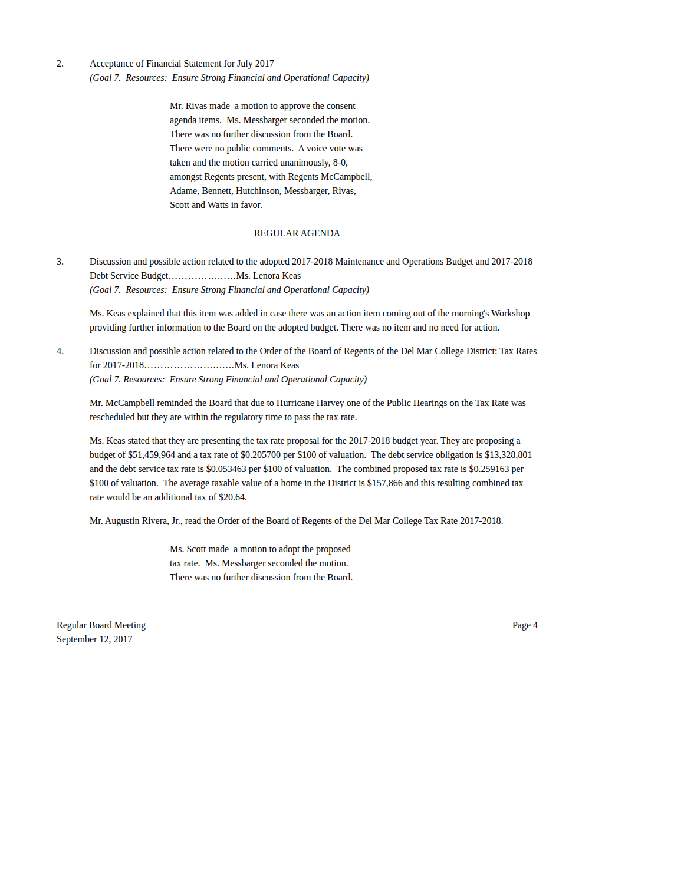2.
Acceptance of Financial Statement for July 2017
(Goal 7. Resources: Ensure Strong Financial and Operational Capacity)
Mr. Rivas made a motion to approve the consent
agenda items. Ms. Messbarger seconded the motion.
There was no further discussion from the Board.
There were no public comments. A voice vote was
taken and the motion carried unanimously, 8-0,
amongst Regents present, with Regents McCampbell,
Adame, Bennett, Hutchinson, Messbarger, Rivas,
Scott and Watts in favor.
REGULAR AGENDA
3.
Discussion and possible action related to the adopted 2017-2018 Maintenance and Operations Budget and 2017-2018 Debt Service Budget……………..…. Ms. Lenora Keas
(Goal 7. Resources: Ensure Strong Financial and Operational Capacity)
Ms. Keas explained that this item was added in case there was an action item coming out of the morning's Workshop providing further information to the Board on the adopted budget. There was no item and no need for action.
4.
Discussion and possible action related to the Order of the Board of Regents of the Del Mar College District: Tax Rates for 2017-2018…………………..….. Ms. Lenora Keas
(Goal 7. Resources: Ensure Strong Financial and Operational Capacity)
Mr. McCampbell reminded the Board that due to Hurricane Harvey one of the Public Hearings on the Tax Rate was rescheduled but they are within the regulatory time to pass the tax rate.
Ms. Keas stated that they are presenting the tax rate proposal for the 2017-2018 budget year. They are proposing a budget of $51,459,964 and a tax rate of $0.205700 per $100 of valuation. The debt service obligation is $13,328,801 and the debt service tax rate is $0.053463 per $100 of valuation. The combined proposed tax rate is $0.259163 per $100 of valuation. The average taxable value of a home in the District is $157,866 and this resulting combined tax rate would be an additional tax of $20.64.
Mr. Augustin Rivera, Jr., read the Order of the Board of Regents of the Del Mar College Tax Rate 2017-2018.
Ms. Scott made a motion to adopt the proposed
tax rate. Ms. Messbarger seconded the motion.
There was no further discussion from the Board.
Regular Board Meeting
September 12, 2017
Page 4